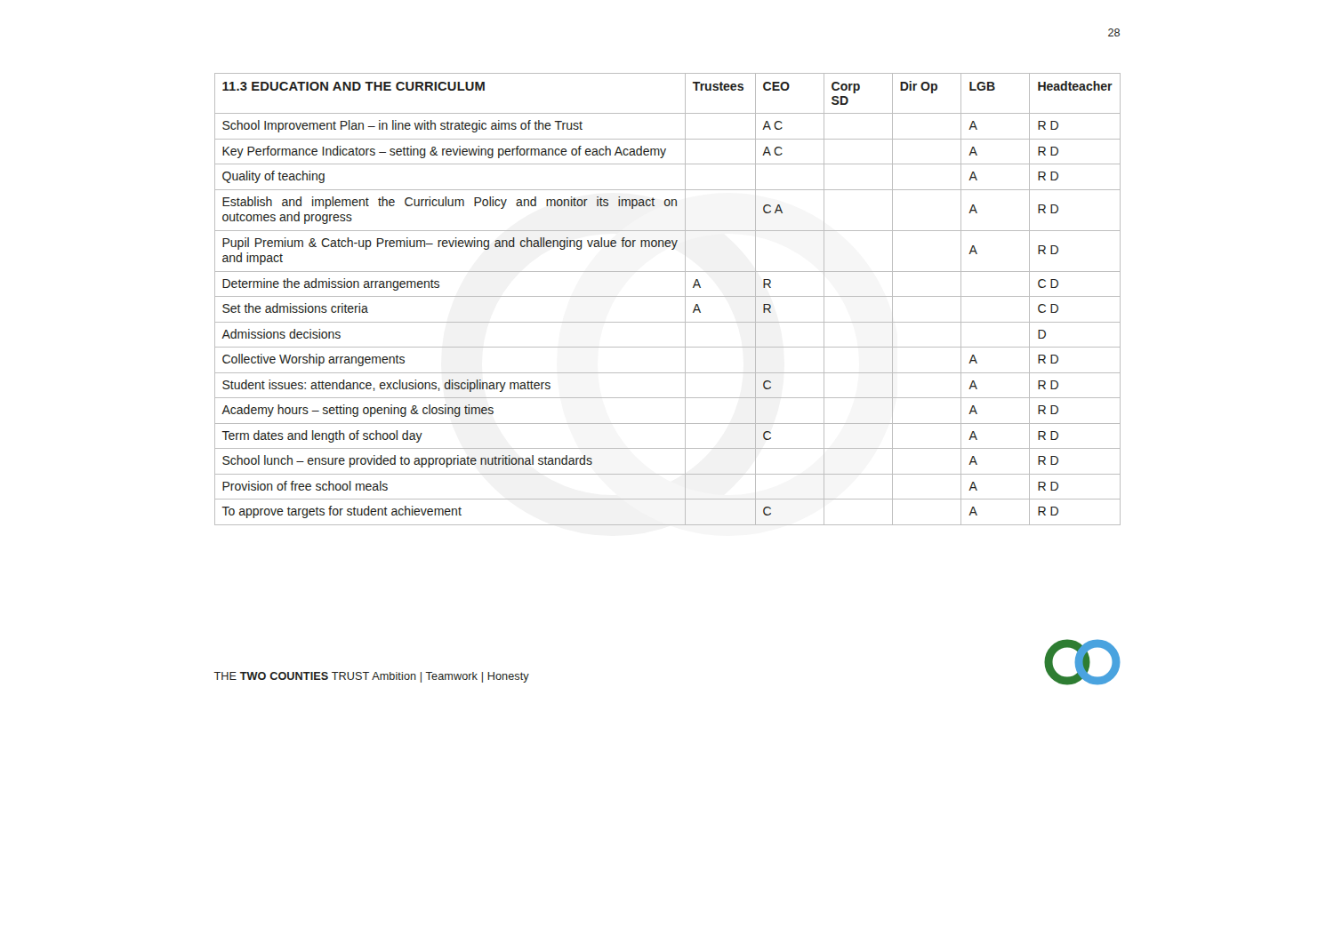28
| 11.3 EDUCATION AND THE CURRICULUM | Trustees | CEO | Corp SD | Dir Op | LGB | Headteacher |
| --- | --- | --- | --- | --- | --- | --- |
| School Improvement Plan – in line with strategic aims of the Trust | | A C | | | A | R D |
| Key Performance Indicators – setting & reviewing performance of each Academy | | A C | | | A | R D |
| Quality of teaching | | | | | A | R D |
| Establish and implement the Curriculum Policy and monitor its impact on outcomes and progress | | C A | | | A | R D |
| Pupil Premium & Catch-up Premium– reviewing and challenging value for money and impact | | | | | A | R D |
| Determine the admission arrangements | A | R | | | | C D |
| Set the admissions criteria | A | R | | | | C D |
| Admissions decisions | | | | | | D |
| Collective Worship arrangements | | | | | A | R D |
| Student issues: attendance, exclusions, disciplinary matters | | C | | | A | R D |
| Academy hours – setting opening & closing times | | | | | A | R D |
| Term dates and length of school day | | C | | | A | R D |
| School lunch – ensure provided to appropriate nutritional standards | | | | | A | R D |
| Provision of free school meals | | | | | A | R D |
| To approve targets for student achievement | | C | | | A | R D |
THE TWO COUNTIES TRUST Ambition | Teamwork | Honesty